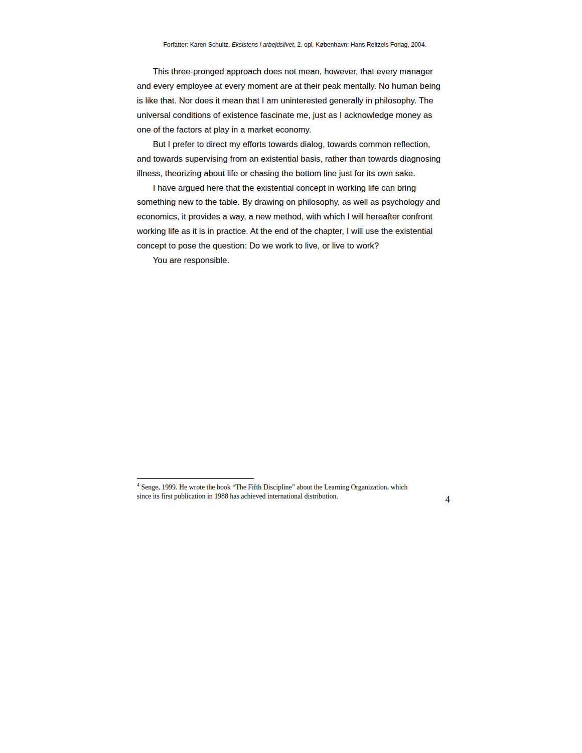Forfatter: Karen Schultz. Eksistens i arbejdslivet, 2. opl. København: Hans Reitzels Forlag, 2004.
This three-pronged approach does not mean, however, that every manager and every employee at every moment are at their peak mentally. No human being is like that. Nor does it mean that I am uninterested generally in philosophy. The universal conditions of existence fascinate me, just as I acknowledge money as one of the factors at play in a market economy.
But I prefer to direct my efforts towards dialog, towards common reflection, and towards supervising from an existential basis, rather than towards diagnosing illness, theorizing about life or chasing the bottom line just for its own sake.
I have argued here that the existential concept in working life can bring something new to the table. By drawing on philosophy, as well as psychology and economics, it provides a way, a new method, with which I will hereafter confront working life as it is in practice. At the end of the chapter, I will use the existential concept to pose the question: Do we work to live, or live to work?
You are responsible.
4 Senge, 1999. He wrote the book “The Fifth Discipline” about the Learning Organization, which since its first publication in 1988 has achieved international distribution.
4